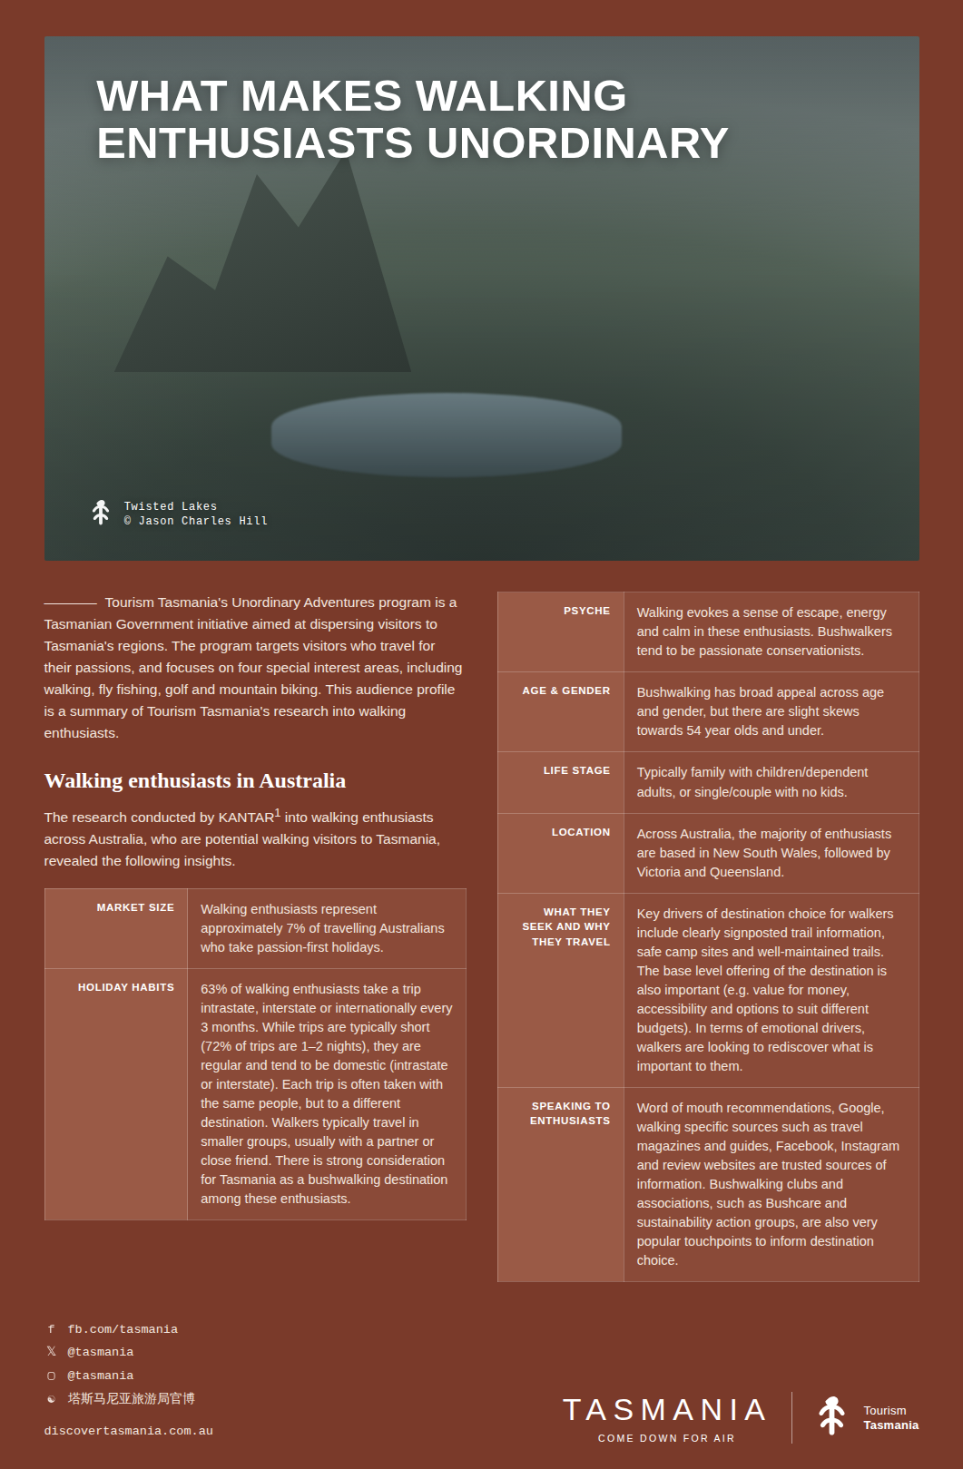What makes walking
enthusiasts unordinary
Twisted Lakes
© Jason Charles Hill
————Tourism Tasmania's Unordinary Adventures program is a Tasmanian Government initiative aimed at dispersing visitors to Tasmania's regions. The program targets visitors who travel for their passions, and focuses on four special interest areas, including walking, fly fishing, golf and mountain biking. This audience profile is a summary of Tourism Tasmania's research into walking enthusiasts.
Walking enthusiasts in Australia
The research conducted by KANTAR1 into walking enthusiasts across Australia, who are potential walking visitors to Tasmania, revealed the following insights.
| Market size | Walking enthusiasts represent approximately 7% of travelling Australians who take passion-first holidays. |
| Holiday habits | 63% of walking enthusiasts take a trip intrastate, interstate or internationally every 3 months. While trips are typically short (72% of trips are 1–2 nights), they are regular and tend to be domestic (intrastate or interstate). Each trip is often taken with the same people, but to a different destination. Walkers typically travel in smaller groups, usually with a partner or close friend. There is strong consideration for Tasmania as a bushwalking destination among these enthusiasts. |
| Psyche | Walking evokes a sense of escape, energy and calm in these enthusiasts. Bushwalkers tend to be passionate conservationists. |
| Age & gender | Bushwalking has broad appeal across age and gender, but there are slight skews towards 54 year olds and under. |
| Life stage | Typically family with children/dependent adults, or single/couple with no kids. |
| Location | Across Australia, the majority of enthusiasts are based in New South Wales, followed by Victoria and Queensland. |
| What they seek and why they travel | Key drivers of destination choice for walkers include clearly signposted trail information, safe camp sites and well-maintained trails. The base level offering of the destination is also important (e.g. value for money, accessibility and options to suit different budgets). In terms of emotional drivers, walkers are looking to rediscover what is important to them. |
| Speaking to enthusiasts | Word of mouth recommendations, Google, walking specific sources such as travel magazines and guides, Facebook, Instagram and review websites are trusted sources of information. Bushwalking clubs and associations, such as Bushcare and sustainability action groups, are also very popular touchpoints to inform destination choice. |
ffb.com/tasmania
𝕏@tasmania
▢@tasmania
☯塔斯马尼亚旅游局官博
discovertasmania.com.au
TASMANIA
Come down for air
Tourism Tasmania